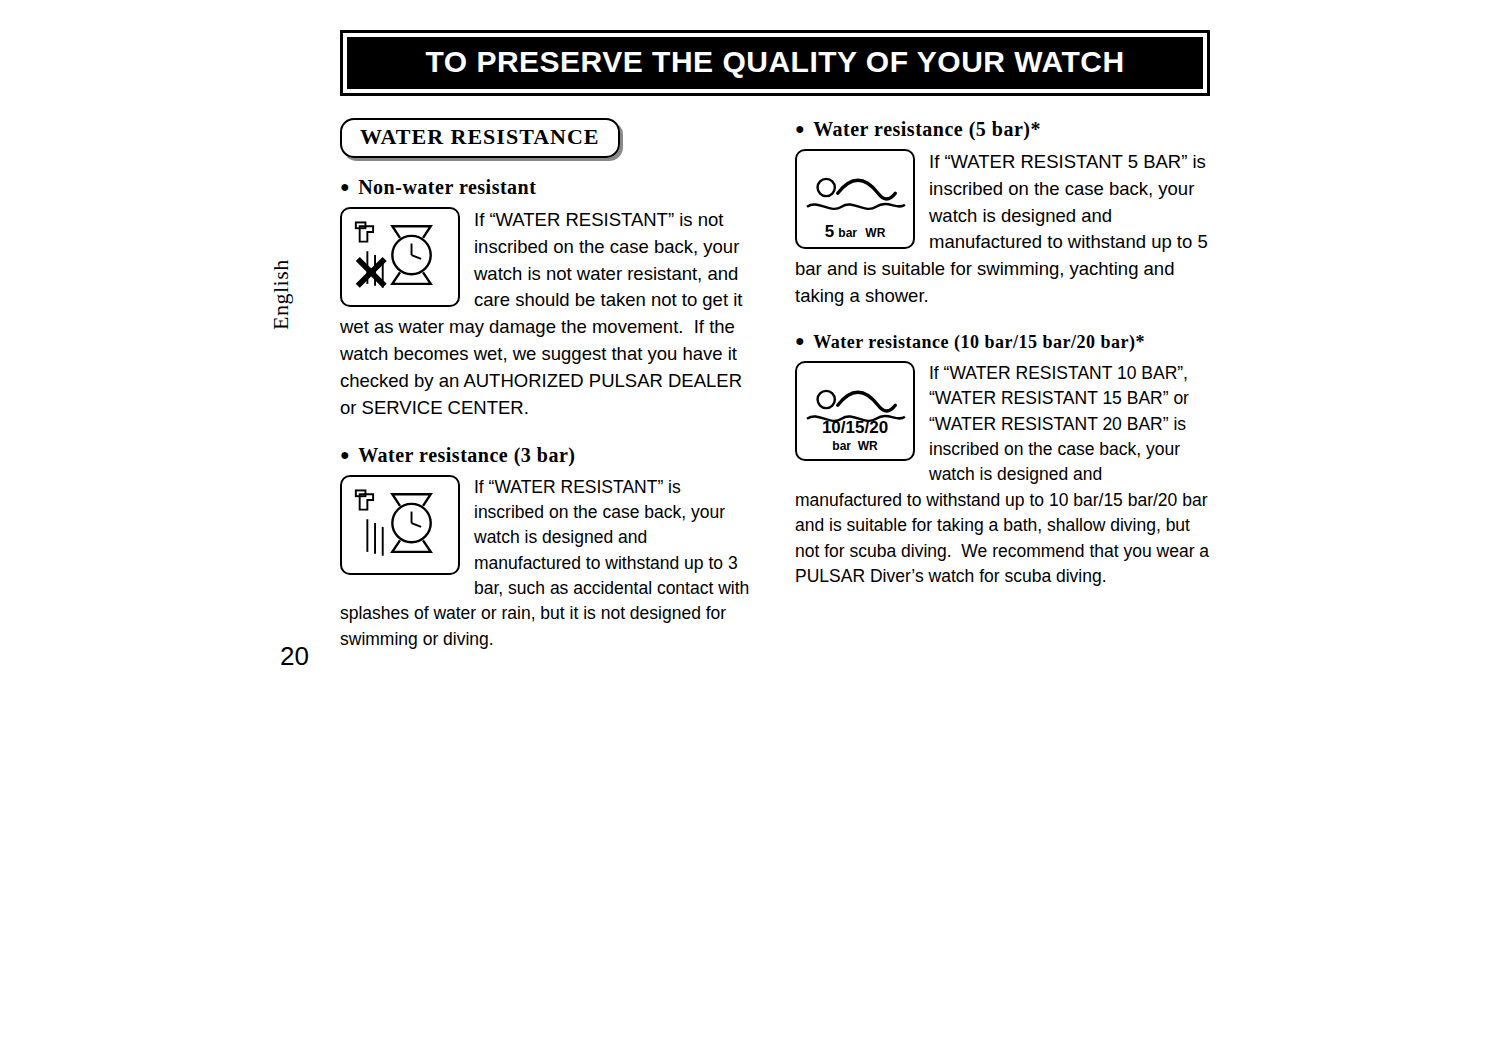TO PRESERVE THE QUALITY OF YOUR WATCH
English
20
WATER RESISTANCE
Non-water resistant
If “WATER RESISTANT” is not inscribed on the case back, your watch is not water resistant, and care should be taken not to get it wet as water may damage the movement. If the watch becomes wet, we suggest that you have it checked by an AUTHORIZED PULSAR DEALER or SERVICE CENTER.
Water resistance (3 bar)
If “WATER RESISTANT” is inscribed on the case back, your watch is designed and manufactured to withstand up to 3 bar, such as accidental contact with splashes of water or rain, but it is not designed for swimming or diving.
Water resistance (5 bar)*
5 bar WR
If “WATER RESISTANT 5 BAR” is inscribed on the case back, your watch is designed and manufactured to withstand up to 5 bar and is suitable for swimming, yachting and taking a shower.
Water resistance (10 bar/15 bar/20 bar)*
10/15/20
bar WR
If “WATER RESISTANT 10 BAR”, “WATER RESISTANT 15 BAR” or “WATER RESISTANT 20 BAR” is inscribed on the case back, your watch is designed and manufactured to withstand up to 10 bar/15 bar/20 bar and is suitable for taking a bath, shallow diving, but not for scuba diving. We recommend that you wear a PULSAR Diver’s watch for scuba diving.